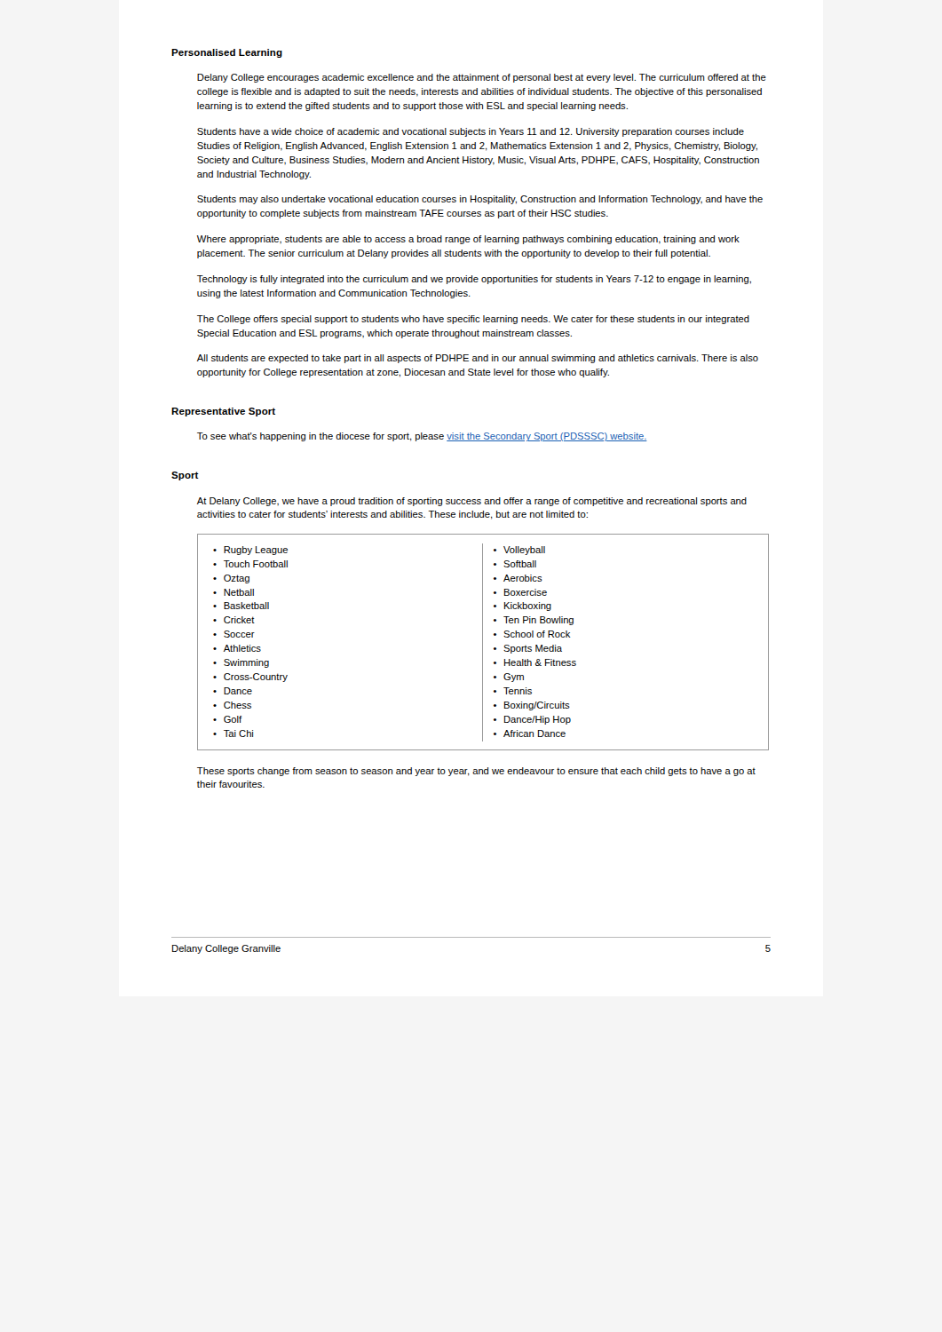Personalised Learning
Delany College encourages academic excellence and the attainment of personal best at every level. The curriculum offered at the college is flexible and is adapted to suit the needs, interests and abilities of individual students. The objective of this personalised learning is to extend the gifted students and to support those with ESL and special learning needs.
Students have a wide choice of academic and vocational subjects in Years 11 and 12. University preparation courses include Studies of Religion, English Advanced, English Extension 1 and 2, Mathematics Extension 1 and 2, Physics, Chemistry, Biology, Society and Culture, Business Studies, Modern and Ancient History, Music, Visual Arts, PDHPE, CAFS, Hospitality, Construction and Industrial Technology.
Students may also undertake vocational education courses in Hospitality, Construction and Information Technology, and have the opportunity to complete subjects from mainstream TAFE courses as part of their HSC studies.
Where appropriate, students are able to access a broad range of learning pathways combining education, training and work placement. The senior curriculum at Delany provides all students with the opportunity to develop to their full potential.
Technology is fully integrated into the curriculum and we provide opportunities for students in Years 7-12 to engage in learning, using the latest Information and Communication Technologies.
The College offers special support to students who have specific learning needs. We cater for these students in our integrated Special Education and ESL programs, which operate throughout mainstream classes.
All students are expected to take part in all aspects of PDHPE and in our annual swimming and athletics carnivals. There is also opportunity for College representation at zone, Diocesan and State level for those who qualify.
Representative Sport
To see what's happening in the diocese for sport, please visit the Secondary Sport (PDSSSC) website.
Sport
At Delany College, we have a proud tradition of sporting success and offer a range of competitive and recreational sports and activities to cater for students’ interests and abilities. These include, but are not limited to:
Rugby League
Touch Football
Oztag
Netball
Basketball
Cricket
Soccer
Athletics
Swimming
Cross-Country
Dance
Chess
Golf
Tai Chi
Volleyball
Softball
Aerobics
Boxercise
Kickboxing
Ten Pin Bowling
School of Rock
Sports Media
Health & Fitness
Gym
Tennis
Boxing/Circuits
Dance/Hip Hop
African Dance
These sports change from season to season and year to year, and we endeavour to ensure that each child gets to have a go at their favourites.
Delany College Granville
5